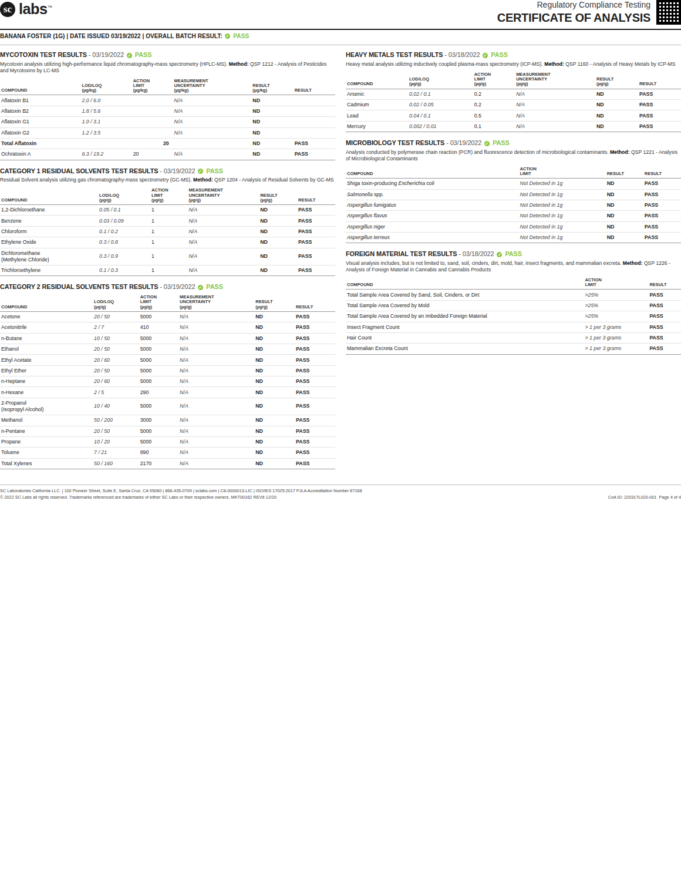sc
labs™
Regulatory Compliance Testing
CERTIFICATE OF ANALYSIS
BANANA FOSTER (1G) | DATE ISSUED 03/19/2022 | OVERALL BATCH RESULT: ✓ PASS
MYCOTOXIN TEST RESULTS - 03/19/2022 ✓ PASS
Mycotoxin analysis utilizing high-performance liquid chromatography-mass spectrometry (HPLC-MS). Method: QSP 1212 - Analysis of Pesticides and Mycotoxins by LC-MS
| COMPOUND | LOD/LOQ (µg/kg) | ACTION LIMIT (µg/kg) | MEASUREMENT UNCERTAINTY (µg/kg) | RESULT (µg/kg) | RESULT |
| --- | --- | --- | --- | --- | --- |
| Aflatoxin B1 | 2.0 / 6.0 | | N/A | ND | |
| Aflatoxin B2 | 1.8 / 5.6 | | N/A | ND | |
| Aflatoxin G1 | 1.0 / 3.1 | | N/A | ND | |
| Aflatoxin G2 | 1.2 / 3.5 | | N/A | ND | |
| Total Aflatoxin | 20 | ND | PASS |
| Ochratoxin A | 6.3 / 19.2 | 20 | N/A | ND | PASS |
CATEGORY 1 RESIDUAL SOLVENTS TEST RESULTS - 03/19/2022 ✓ PASS
Residual Solvent analysis utilizing gas chromatography-mass spectrometry (GC-MS). Method: QSP 1204 - Analysis of Residual Solvents by GC-MS
| COMPOUND | LOD/LOQ (µg/g) | ACTION LIMIT (µg/g) | MEASUREMENT UNCERTAINTY (µg/g) | RESULT (µg/g) | RESULT |
| --- | --- | --- | --- | --- | --- |
| 1,2-Dichloroethane | 0.05 / 0.1 | 1 | N/A | ND | PASS |
| Benzene | 0.03 / 0.09 | 1 | N/A | ND | PASS |
| Chloroform | 0.1 / 0.2 | 1 | N/A | ND | PASS |
| Ethylene Oxide | 0.3 / 0.8 | 1 | N/A | ND | PASS |
| Dichloromethane (Methylene Chloride) | 0.3 / 0.9 | 1 | N/A | ND | PASS |
| Trichloroethylene | 0.1 / 0.3 | 1 | N/A | ND | PASS |
CATEGORY 2 RESIDUAL SOLVENTS TEST RESULTS - 03/19/2022 ✓ PASS
| COMPOUND | LOD/LOQ (µg/g) | ACTION LIMIT (µg/g) | MEASUREMENT UNCERTAINTY (µg/g) | RESULT (µg/g) | RESULT |
| --- | --- | --- | --- | --- | --- |
| Acetone | 20 / 50 | 5000 | N/A | ND | PASS |
| Acetonitrile | 2 / 7 | 410 | N/A | ND | PASS |
| n-Butane | 10 / 50 | 5000 | N/A | ND | PASS |
| Ethanol | 20 / 50 | 5000 | N/A | ND | PASS |
| Ethyl Acetate | 20 / 60 | 5000 | N/A | ND | PASS |
| Ethyl Ether | 20 / 50 | 5000 | N/A | ND | PASS |
| n-Heptane | 20 / 60 | 5000 | N/A | ND | PASS |
| n-Hexane | 2 / 5 | 290 | N/A | ND | PASS |
| 2-Propanol (Isopropyl Alcohol) | 10 / 40 | 5000 | N/A | ND | PASS |
| Methanol | 50 / 200 | 3000 | N/A | ND | PASS |
| n-Pentane | 20 / 50 | 5000 | N/A | ND | PASS |
| Propane | 10 / 20 | 5000 | N/A | ND | PASS |
| Toluene | 7 / 21 | 890 | N/A | ND | PASS |
| Total Xylenes | 50 / 160 | 2170 | N/A | ND | PASS |
HEAVY METALS TEST RESULTS - 03/18/2022 ✓ PASS
Heavy metal analysis utilizing inductively coupled plasma-mass spectrometry (ICP-MS). Method: QSP 1160 - Analysis of Heavy Metals by ICP-MS
| COMPOUND | LOD/LOQ (µg/g) | ACTION LIMIT (µg/g) | MEASUREMENT UNCERTAINTY (µg/g) | RESULT (µg/g) | RESULT |
| --- | --- | --- | --- | --- | --- |
| Arsenic | 0.02 / 0.1 | 0.2 | N/A | ND | PASS |
| Cadmium | 0.02 / 0.05 | 0.2 | N/A | ND | PASS |
| Lead | 0.04 / 0.1 | 0.5 | N/A | ND | PASS |
| Mercury | 0.002 / 0.01 | 0.1 | N/A | ND | PASS |
MICROBIOLOGY TEST RESULTS - 03/19/2022 ✓ PASS
Analysis conducted by polymerase chain reaction (PCR) and fluorescence detection of microbiological contaminants. Method: QSP 1221 - Analysis of Microbiological Contaminants
| COMPOUND | ACTION LIMIT | RESULT | RESULT |
| --- | --- | --- | --- |
| Shiga toxin-producing Escherichia coli | Not Detected in 1g | ND | PASS |
| Salmonella spp. | Not Detected in 1g | ND | PASS |
| Aspergillus fumigatus | Not Detected in 1g | ND | PASS |
| Aspergillus flavus | Not Detected in 1g | ND | PASS |
| Aspergillus niger | Not Detected in 1g | ND | PASS |
| Aspergillus terreus | Not Detected in 1g | ND | PASS |
FOREIGN MATERIAL TEST RESULTS - 03/18/2022 ✓ PASS
Visual analysis includes, but is not limited to, sand, soil, cinders, dirt, mold, hair, insect fragments, and mammalian excreta. Method: QSP 1226 - Analysis of Foreign Material in Cannabis and Cannabis Products
| COMPOUND | ACTION LIMIT | RESULT |
| --- | --- | --- |
| Total Sample Area Covered by Sand, Soil, Cinders, or Dirt | >25% | PASS |
| Total Sample Area Covered by Mold | >25% | PASS |
| Total Sample Area Covered by an Imbedded Foreign Material | >25% | PASS |
| Insect Fragment Count | > 1 per 3 grams | PASS |
| Hair Count | > 1 per 3 grams | PASS |
| Mammalian Excreta Count | > 1 per 3 grams | PASS |
SC Laboratories California LLC. | 100 Pioneer Street, Suite E, Santa Cruz, CA 95060 | 866-435-0709 | sclabs.com | C8-0000013-LIC | ISO/IES 17025:2017 PJLA Accreditation Number 87168
© 2022 SC Labs all rights reserved. Trademarks referenced are trademarks of either SC Labs or their respective owners. MKT00162 REV6 12/20 CoA ID: 220317L020-001 Page 4 of 4